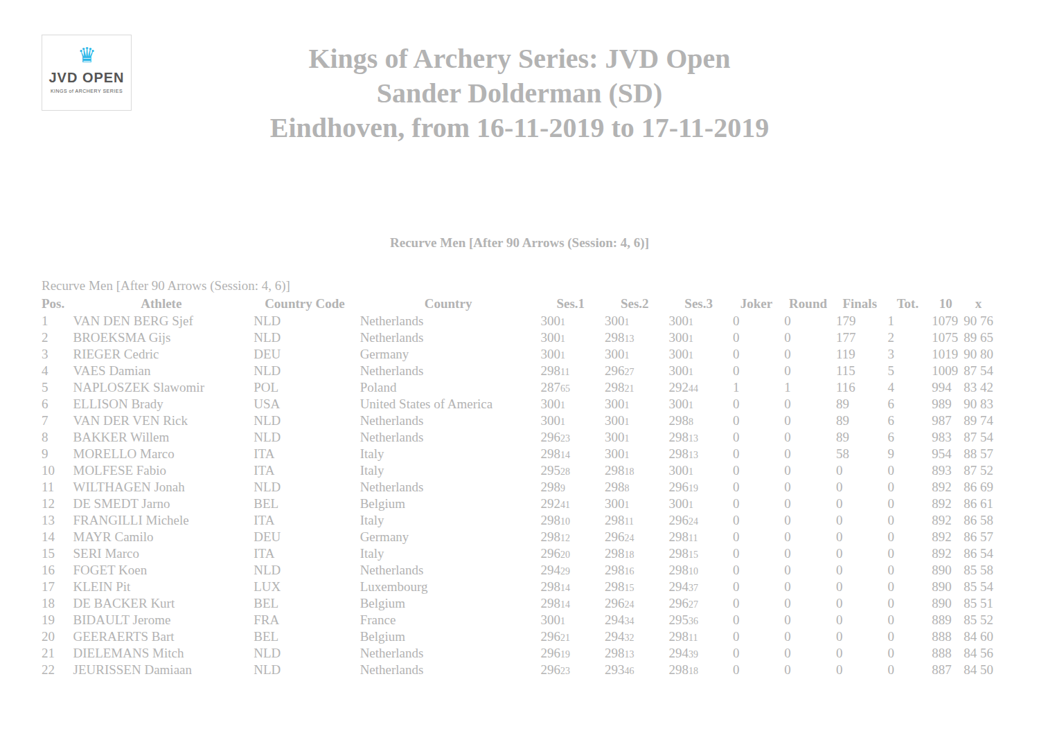♛
JVD OPEN
KINGS of ARCHERY SERIES
Kings of Archery Series: JVD Open
Sander Dolderman (SD)
Eindhoven, from 16-11-2019 to 17-11-2019
Recurve Men [After 90 Arrows (Session: 4, 6)]
Recurve Men [After 90 Arrows (Session: 4, 6)]
| Pos. | Athlete | Country Code | Country | Ses.1 | Ses.2 | Ses.3 | Joker | Round | Finals | Tot. | 10 | x |
| --- | --- | --- | --- | --- | --- | --- | --- | --- | --- | --- | --- | --- |
| 1 | VAN DEN BERG Sjef | NLD | Netherlands | 300 1 | 300 1 | 300 1 | 0 | 0 | 179 | 1 | 1079 | 90 76 |
| 2 | BROEKSMA Gijs | NLD | Netherlands | 300 1 | 298 13 | 300 1 | 0 | 0 | 177 | 2 | 1075 | 89 65 |
| 3 | RIEGER Cedric | DEU | Germany | 300 1 | 300 1 | 300 1 | 0 | 0 | 119 | 3 | 1019 | 90 80 |
| 4 | VAES Damian | NLD | Netherlands | 298 11 | 296 27 | 300 1 | 0 | 0 | 115 | 5 | 1009 | 87 54 |
| 5 | NAPLOSZEK Slawomir | POL | Poland | 287 65 | 298 21 | 292 44 | 1 | 1 | 116 | 4 | 994 | 83 42 |
| 6 | ELLISON Brady | USA | United States of America | 300 1 | 300 1 | 300 1 | 0 | 0 | 89 | 6 | 989 | 90 83 |
| 7 | VAN DER VEN Rick | NLD | Netherlands | 300 1 | 300 1 | 298 8 | 0 | 0 | 89 | 6 | 987 | 89 74 |
| 8 | BAKKER Willem | NLD | Netherlands | 296 23 | 300 1 | 298 13 | 0 | 0 | 89 | 6 | 983 | 87 54 |
| 9 | MORELLO Marco | ITA | Italy | 298 14 | 300 1 | 298 13 | 0 | 0 | 58 | 9 | 954 | 88 57 |
| 10 | MOLFESE Fabio | ITA | Italy | 295 28 | 298 18 | 300 1 | 0 | 0 | 0 | 0 | 893 | 87 52 |
| 11 | WILTHAGEN Jonah | NLD | Netherlands | 298 9 | 298 8 | 296 19 | 0 | 0 | 0 | 0 | 892 | 86 69 |
| 12 | DE SMEDT Jarno | BEL | Belgium | 292 41 | 300 1 | 300 1 | 0 | 0 | 0 | 0 | 892 | 86 61 |
| 13 | FRANGILLI Michele | ITA | Italy | 298 10 | 298 11 | 296 24 | 0 | 0 | 0 | 0 | 892 | 86 58 |
| 14 | MAYR Camilo | DEU | Germany | 298 12 | 296 24 | 298 11 | 0 | 0 | 0 | 0 | 892 | 86 57 |
| 15 | SERI Marco | ITA | Italy | 296 20 | 298 18 | 298 15 | 0 | 0 | 0 | 0 | 892 | 86 54 |
| 16 | FOGET Koen | NLD | Netherlands | 294 29 | 298 16 | 298 10 | 0 | 0 | 0 | 0 | 890 | 85 58 |
| 17 | KLEIN Pit | LUX | Luxembourg | 298 14 | 298 15 | 294 37 | 0 | 0 | 0 | 0 | 890 | 85 54 |
| 18 | DE BACKER Kurt | BEL | Belgium | 298 14 | 296 24 | 296 27 | 0 | 0 | 0 | 0 | 890 | 85 51 |
| 19 | BIDAULT Jerome | FRA | France | 300 1 | 294 34 | 295 36 | 0 | 0 | 0 | 0 | 889 | 85 52 |
| 20 | GEERAERTS Bart | BEL | Belgium | 296 21 | 294 32 | 298 11 | 0 | 0 | 0 | 0 | 888 | 84 60 |
| 21 | DIELEMANS Mitch | NLD | Netherlands | 296 19 | 298 13 | 294 39 | 0 | 0 | 0 | 0 | 888 | 84 56 |
| 22 | JEURISSEN Damiaan | NLD | Netherlands | 296 23 | 293 46 | 298 18 | 0 | 0 | 0 | 0 | 887 | 84 50 |